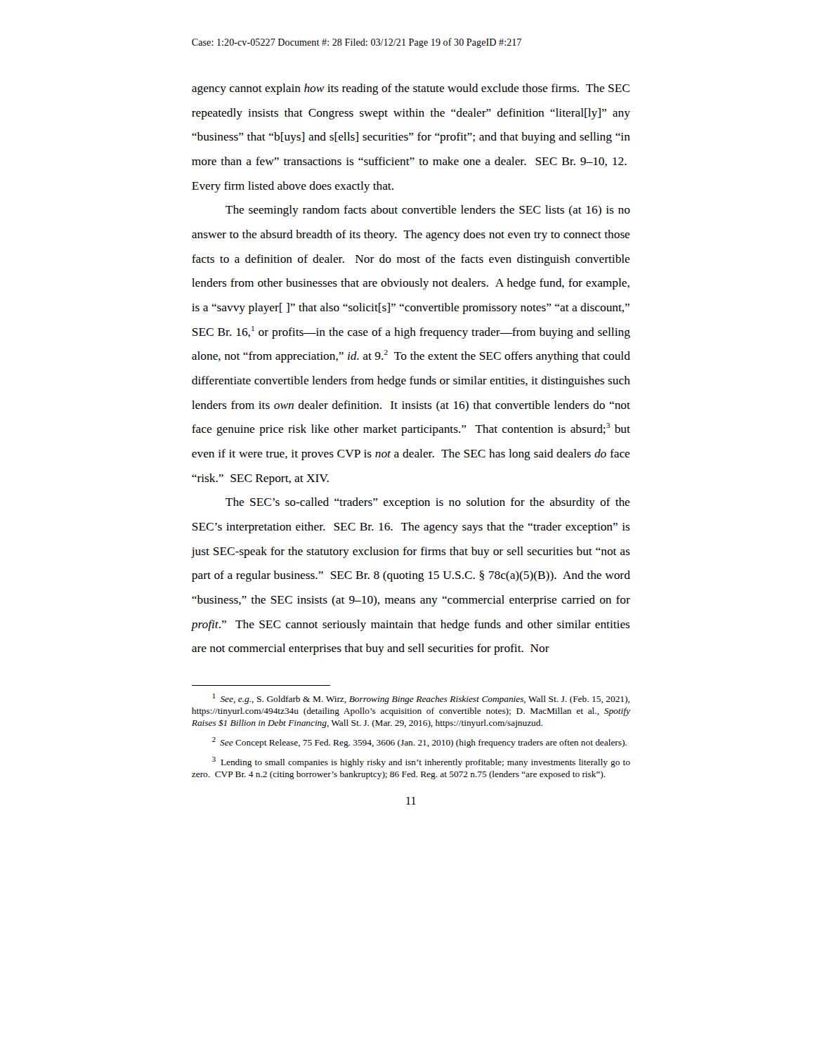Case: 1:20-cv-05227 Document #: 28 Filed: 03/12/21 Page 19 of 30 PageID #:217
agency cannot explain how its reading of the statute would exclude those firms. The SEC repeatedly insists that Congress swept within the “dealer” definition “literal[ly]” any “business” that “b[uys] and s[ells] securities” for “profit”; and that buying and selling “in more than a few” transactions is “sufficient” to make one a dealer. SEC Br. 9–10, 12. Every firm listed above does exactly that.
The seemingly random facts about convertible lenders the SEC lists (at 16) is no answer to the absurd breadth of its theory. The agency does not even try to connect those facts to a definition of dealer. Nor do most of the facts even distinguish convertible lenders from other businesses that are obviously not dealers. A hedge fund, for example, is a “savvy player[ ]” that also “solicit[s]” “convertible promissory notes” “at a discount,” SEC Br. 16,1 or profits—in the case of a high frequency trader—from buying and selling alone, not “from appreciation,” id. at 9.2 To the extent the SEC offers anything that could differentiate convertible lenders from hedge funds or similar entities, it distinguishes such lenders from its own dealer definition. It insists (at 16) that convertible lenders do “not face genuine price risk like other market participants.” That contention is absurd;3 but even if it were true, it proves CVP is not a dealer. The SEC has long said dealers do face “risk.” SEC Report, at XIV.
The SEC’s so-called “traders” exception is no solution for the absurdity of the SEC’s interpretation either. SEC Br. 16. The agency says that the “trader exception” is just SEC-speak for the statutory exclusion for firms that buy or sell securities but “not as part of a regular business.” SEC Br. 8 (quoting 15 U.S.C. § 78c(a)(5)(B)). And the word “business,” the SEC insists (at 9–10), means any “commercial enterprise carried on for profit.” The SEC cannot seriously maintain that hedge funds and other similar entities are not commercial enterprises that buy and sell securities for profit. Nor
1 See, e.g., S. Goldfarb & M. Wirz, Borrowing Binge Reaches Riskiest Companies, Wall St. J. (Feb. 15, 2021), https://tinyurl.com/494tz34u (detailing Apollo’s acquisition of convertible notes); D. MacMillan et al., Spotify Raises $1 Billion in Debt Financing, Wall St. J. (Mar. 29, 2016), https://tinyurl.com/sajnuzud.
2 See Concept Release, 75 Fed. Reg. 3594, 3606 (Jan. 21, 2010) (high frequency traders are often not dealers).
3 Lending to small companies is highly risky and isn’t inherently profitable; many investments literally go to zero. CVP Br. 4 n.2 (citing borrower’s bankruptcy); 86 Fed. Reg. at 5072 n.75 (lenders “are exposed to risk”).
11